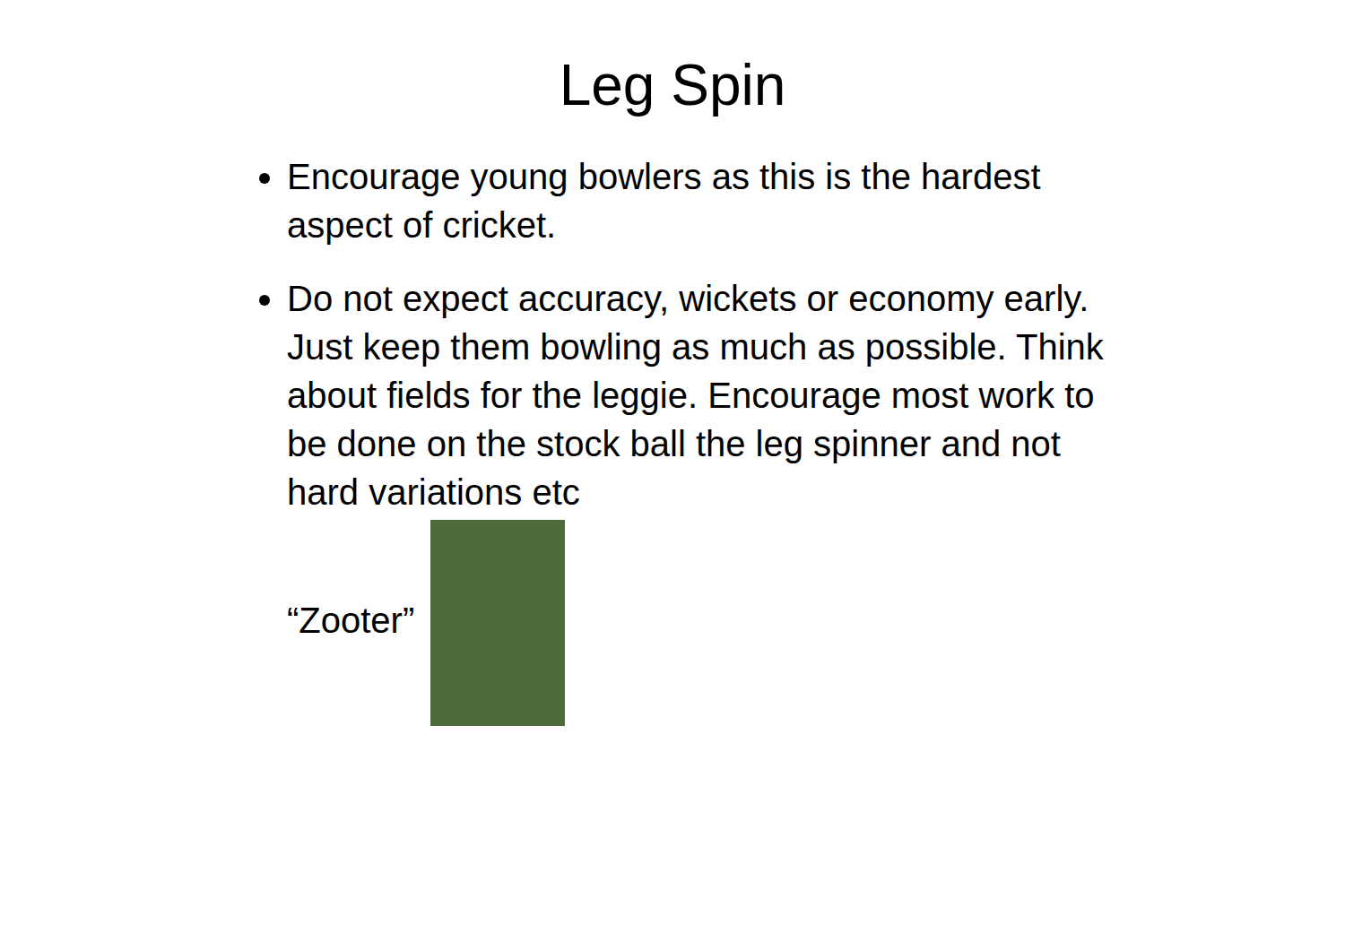Leg Spin
Encourage young bowlers as this is the hardest aspect of cricket.
Do not expect accuracy, wickets or economy early. Just keep them bowling as much as possible. Think about fields for the leggie. Encourage most work to be done on the stock ball the leg spinner and not hard variations etc “Zooter”